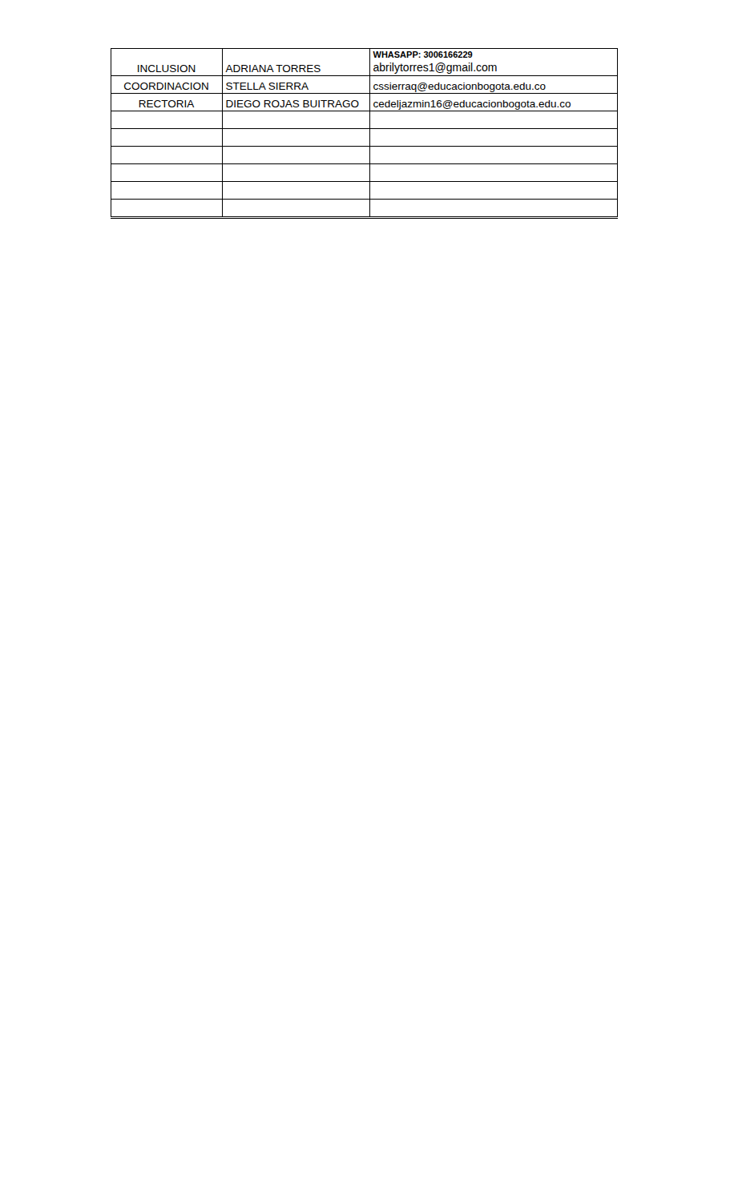| INCLUSION | ADRIANA TORRES | WHASAPP: 3006166229 abrilytorres1@gmail.com |
| COORDINACION | STELLA SIERRA | cssierraq@educacionbogota.edu.co |
| RECTORIA | DIEGO ROJAS BUITRAGO | cedeljazmin16@educacionbogota.edu.co |